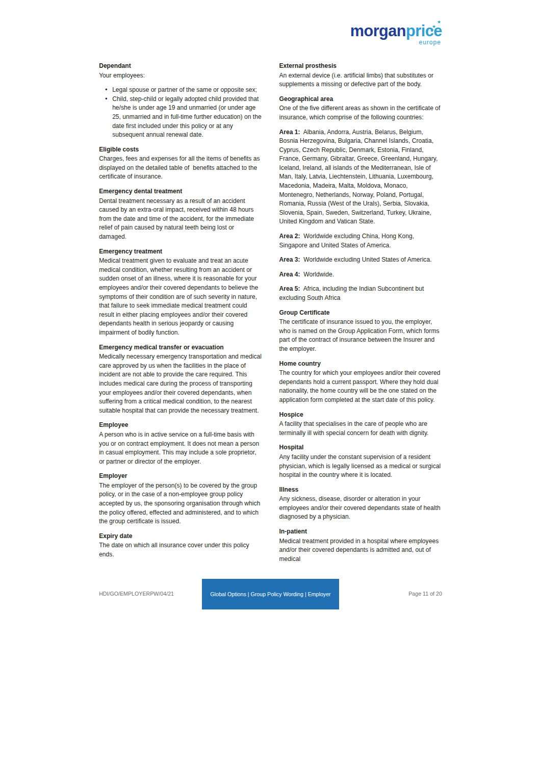★ ★ ★
morgan price
europe
Dependant
Your employees:
Legal spouse or partner of the same or opposite sex;
Child, step-child or legally adopted child provided that he/she is under age 19 and unmarried (or under age 25, unmarried and in full-time further education) on the date first included under this policy or at any subsequent annual renewal date.
Eligible costs
Charges, fees and expenses for all the items of benefits as displayed on the detailed table of benefits attached to the certificate of insurance.
Emergency dental treatment
Dental treatment necessary as a result of an accident caused by an extra-oral impact, received within 48 hours from the date and time of the accident, for the immediate relief of pain caused by natural teeth being lost or damaged.
Emergency treatment
Medical treatment given to evaluate and treat an acute medical condition, whether resulting from an accident or sudden onset of an illness, where it is reasonable for your employees and/or their covered dependants to believe the symptoms of their condition are of such severity in nature, that failure to seek immediate medical treatment could result in either placing employees and/or their covered dependants health in serious jeopardy or causing impairment of bodily function.
Emergency medical transfer or evacuation
Medically necessary emergency transportation and medical care approved by us when the facilities in the place of incident are not able to provide the care required. This includes medical care during the process of transporting your employees and/or their covered dependants, when suffering from a critical medical condition, to the nearest suitable hospital that can provide the necessary treatment.
Employee
A person who is in active service on a full-time basis with you or on contract employment. It does not mean a person in casual employment. This may include a sole proprietor, or partner or director of the employer.
Employer
The employer of the person(s) to be covered by the group policy, or in the case of a non-employee group policy accepted by us, the sponsoring organisation through which the policy offered, effected and administered, and to which the group certificate is issued.
Expiry date
The date on which all insurance cover under this policy ends.
External prosthesis
An external device (i.e. artificial limbs) that substitutes or supplements a missing or defective part of the body.
Geographical area
One of the five different areas as shown in the certificate of insurance, which comprise of the following countries:
Area 1: Albania, Andorra, Austria, Belarus, Belgium, Bosnia Herzegovina, Bulgaria, Channel Islands, Croatia, Cyprus, Czech Republic, Denmark, Estonia, Finland, France, Germany, Gibraltar, Greece, Greenland, Hungary, Iceland, Ireland, all islands of the Mediterranean, Isle of Man, Italy, Latvia, Liechtenstein, Lithuania, Luxembourg, Macedonia, Madeira, Malta, Moldova, Monaco, Montenegro, Netherlands, Norway, Poland, Portugal, Romania, Russia (West of the Urals), Serbia, Slovakia, Slovenia, Spain, Sweden, Switzerland, Turkey, Ukraine, United Kingdom and Vatican State.
Area 2: Worldwide excluding China, Hong Kong, Singapore and United States of America.
Area 3: Worldwide excluding United States of America.
Area 4: Worldwide.
Area 5: Africa, including the Indian Subcontinent but excluding South Africa
Group Certificate
The certificate of insurance issued to you, the employer, who is named on the Group Application Form, which forms part of the contract of insurance between the Insurer and the employer.
Home country
The country for which your employees and/or their covered dependants hold a current passport. Where they hold dual nationality, the home country will be the one stated on the application form completed at the start date of this policy.
Hospice
A facility that specialises in the care of people who are terminally ill with special concern for death with dignity.
Hospital
Any facility under the constant supervision of a resident physician, which is legally licensed as a medical or surgical hospital in the country where it is located.
Illness
Any sickness, disease, disorder or alteration in your employees and/or their covered dependants state of health diagnosed by a physician.
In-patient
Medical treatment provided in a hospital where employees and/or their covered dependants is admitted and, out of medical
HDI/GO/EMPLOYERPW/04/21
Global Options | Group Policy Wording | Employer
Page 11 of 20